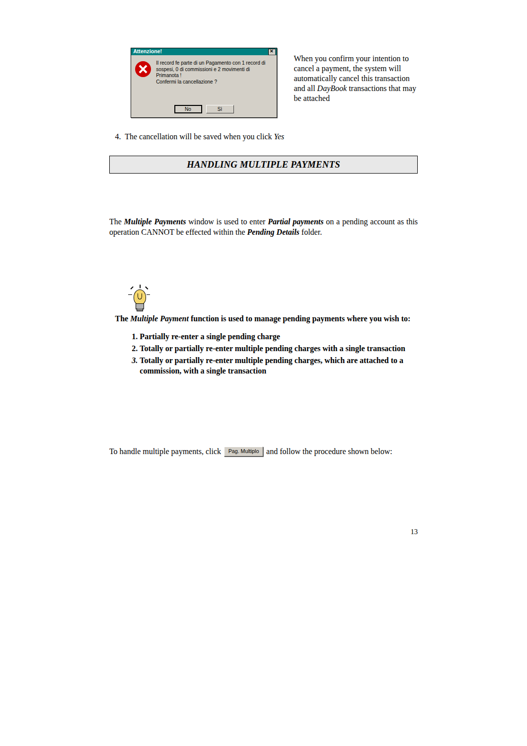Attenzione! ✕
Il record fe parte di un Pagamento con 1 record di sospesi, 0 di commissioni e 2 movimenti di Primanota !
Confermi la cancellazione ?
No Sì
When you confirm your intention to cancel a payment, the system will automatically cancel this transaction and all DayBook transactions that may be attached
4. The cancellation will be saved when you click Yes
HANDLING MULTIPLE PAYMENTS
The Multiple Payments window is used to enter Partial payments on a pending account as this operation CANNOT be effected within the Pending Details folder.
The Multiple Payment function is used to manage pending payments where you wish to:
Partially re-enter a single pending charge
Totally or partially re-enter multiple pending charges with a single transaction
Totally or partially re-enter multiple pending charges, which are attached to a commission, with a single transaction
To handle multiple payments, click Pag. Multiplo and follow the procedure shown below:
13